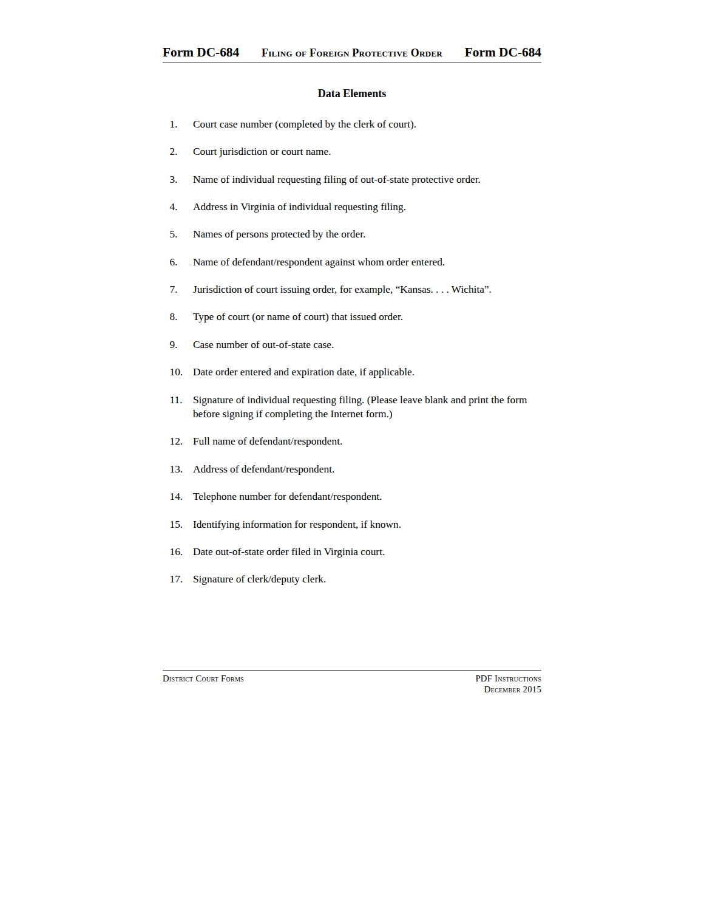Form DC-684
Filing of Foreign Protective Order
Form DC-684
Data Elements
Court case number (completed by the clerk of court).
Court jurisdiction or court name.
Name of individual requesting filing of out-of-state protective order.
Address in Virginia of individual requesting filing.
Names of persons protected by the order.
Name of defendant/respondent against whom order entered.
Jurisdiction of court issuing order, for example, “Kansas. . . . Wichita”.
Type of court (or name of court) that issued order.
Case number of out-of-state case.
Date order entered and expiration date, if applicable.
Signature of individual requesting filing. (Please leave blank and print the form before signing if completing the Internet form.)
Full name of defendant/respondent.
Address of defendant/respondent.
Telephone number for defendant/respondent.
Identifying information for respondent, if known.
Date out-of-state order filed in Virginia court.
Signature of clerk/deputy clerk.
District Court Forms
PDF Instructions
December 2015